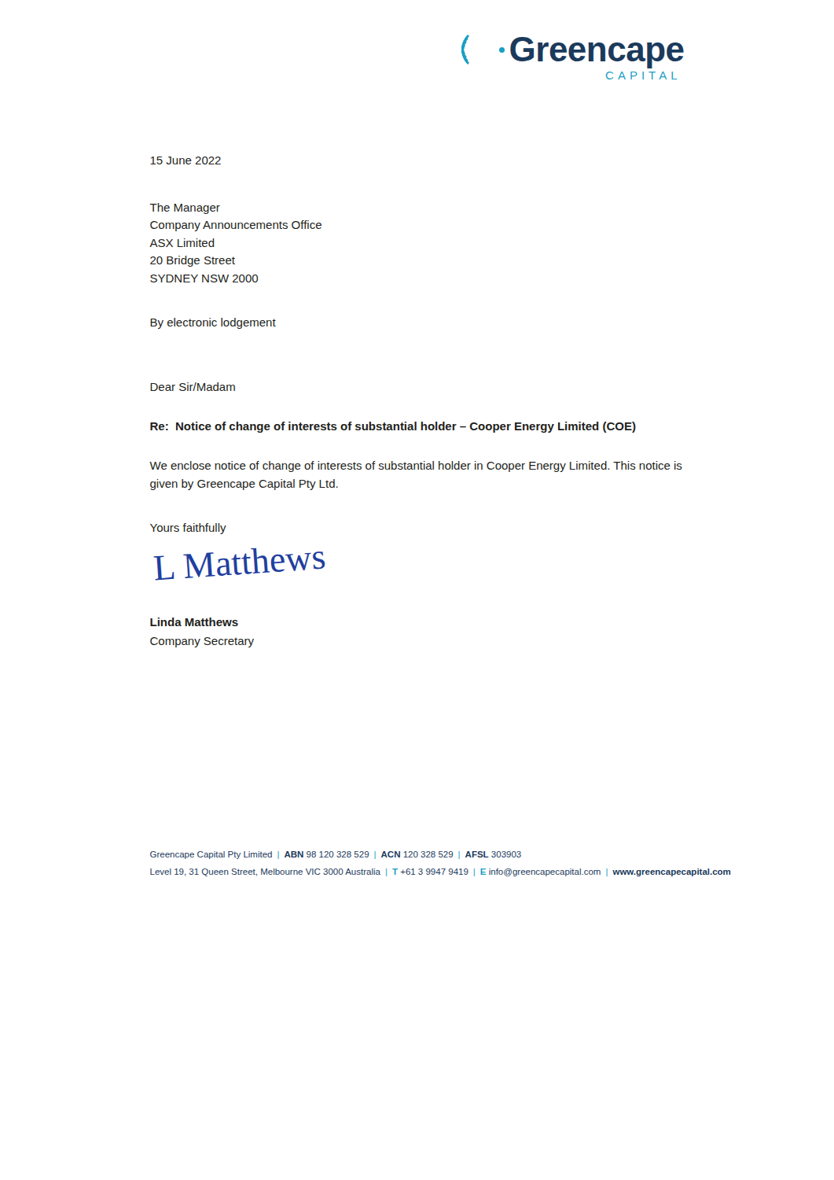Greencape
CAPITAL
15 June 2022
The Manager
Company Announcements Office
ASX Limited
20 Bridge Street
SYDNEY NSW 2000
By electronic lodgement
Dear Sir/Madam
Re: Notice of change of interests of substantial holder – Cooper Energy Limited (COE)
We enclose notice of change of interests of substantial holder in Cooper Energy Limited. This notice is given by Greencape Capital Pty Ltd.
Yours faithfully
L Matthews
Linda Matthews
Company Secretary
Greencape Capital Pty Limited|ABN 98 120 328 529|ACN 120 328 529|AFSL 303903
Level 19, 31 Queen Street, Melbourne VIC 3000 Australia|T +61 3 9947 9419|E info@greencapecapital.com|www.greencapecapital.com